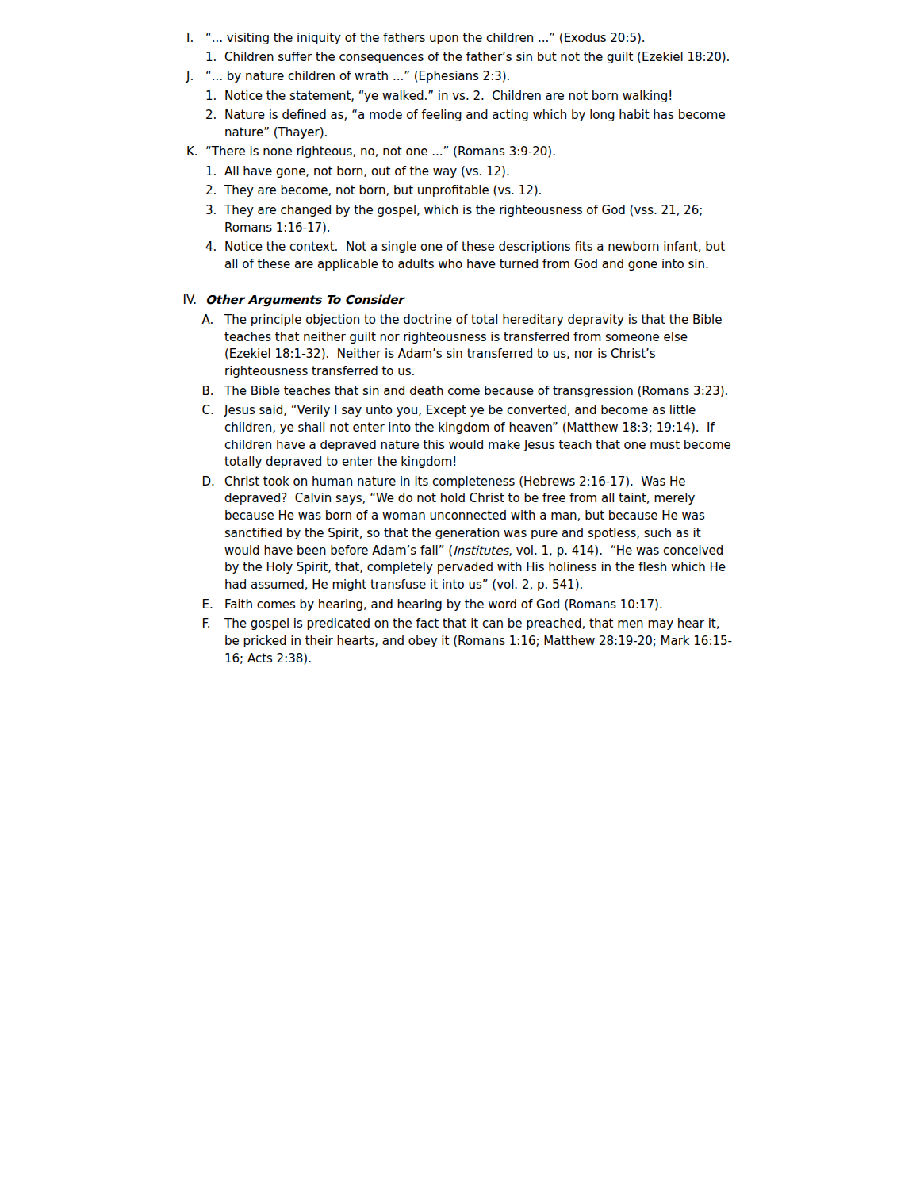I.“... visiting the iniquity of the fathers upon the children ...” (Exodus 20:5).
1. Children suffer the consequences of the father’s sin but not the guilt (Ezekiel 18:20).
J.“... by nature children of wrath ...” (Ephesians 2:3).
1. Notice the statement, “ye walked.” in vs. 2. Children are not born walking!
2. Nature is defined as, “a mode of feeling and acting which by long habit has become nature” (Thayer).
K.“There is none righteous, no, not one ...” (Romans 3:9-20).
1. All have gone, not born, out of the way (vs. 12).
2. They are become, not born, but unprofitable (vs. 12).
3. They are changed by the gospel, which is the righteousness of God (vss. 21, 26; Romans 1:16-17).
4. Notice the context. Not a single one of these descriptions fits a newborn infant, but all of these are applicable to adults who have turned from God and gone into sin.
IV. Other Arguments To Consider
A. The principle objection to the doctrine of total hereditary depravity is that the Bible teaches that neither guilt nor righteousness is transferred from someone else (Ezekiel 18:1-32). Neither is Adam’s sin transferred to us, nor is Christ’s righteousness transferred to us.
B. The Bible teaches that sin and death come because of transgression (Romans 3:23).
C. Jesus said, “Verily I say unto you, Except ye be converted, and become as little children, ye shall not enter into the kingdom of heaven” (Matthew 18:3; 19:14). If children have a depraved nature this would make Jesus teach that one must become totally depraved to enter the kingdom!
D. Christ took on human nature in its completeness (Hebrews 2:16-17). Was He depraved? Calvin says, “We do not hold Christ to be free from all taint, merely because He was born of a woman unconnected with a man, but because He was sanctified by the Spirit, so that the generation was pure and spotless, such as it would have been before Adam’s fall” (Institutes, vol. 1, p. 414). “He was conceived by the Holy Spirit, that, completely pervaded with His holiness in the flesh which He had assumed, He might transfuse it into us” (vol. 2, p. 541).
E. Faith comes by hearing, and hearing by the word of God (Romans 10:17).
F. The gospel is predicated on the fact that it can be preached, that men may hear it, be pricked in their hearts, and obey it (Romans 1:16; Matthew 28:19-20; Mark 16:15-16; Acts 2:38).